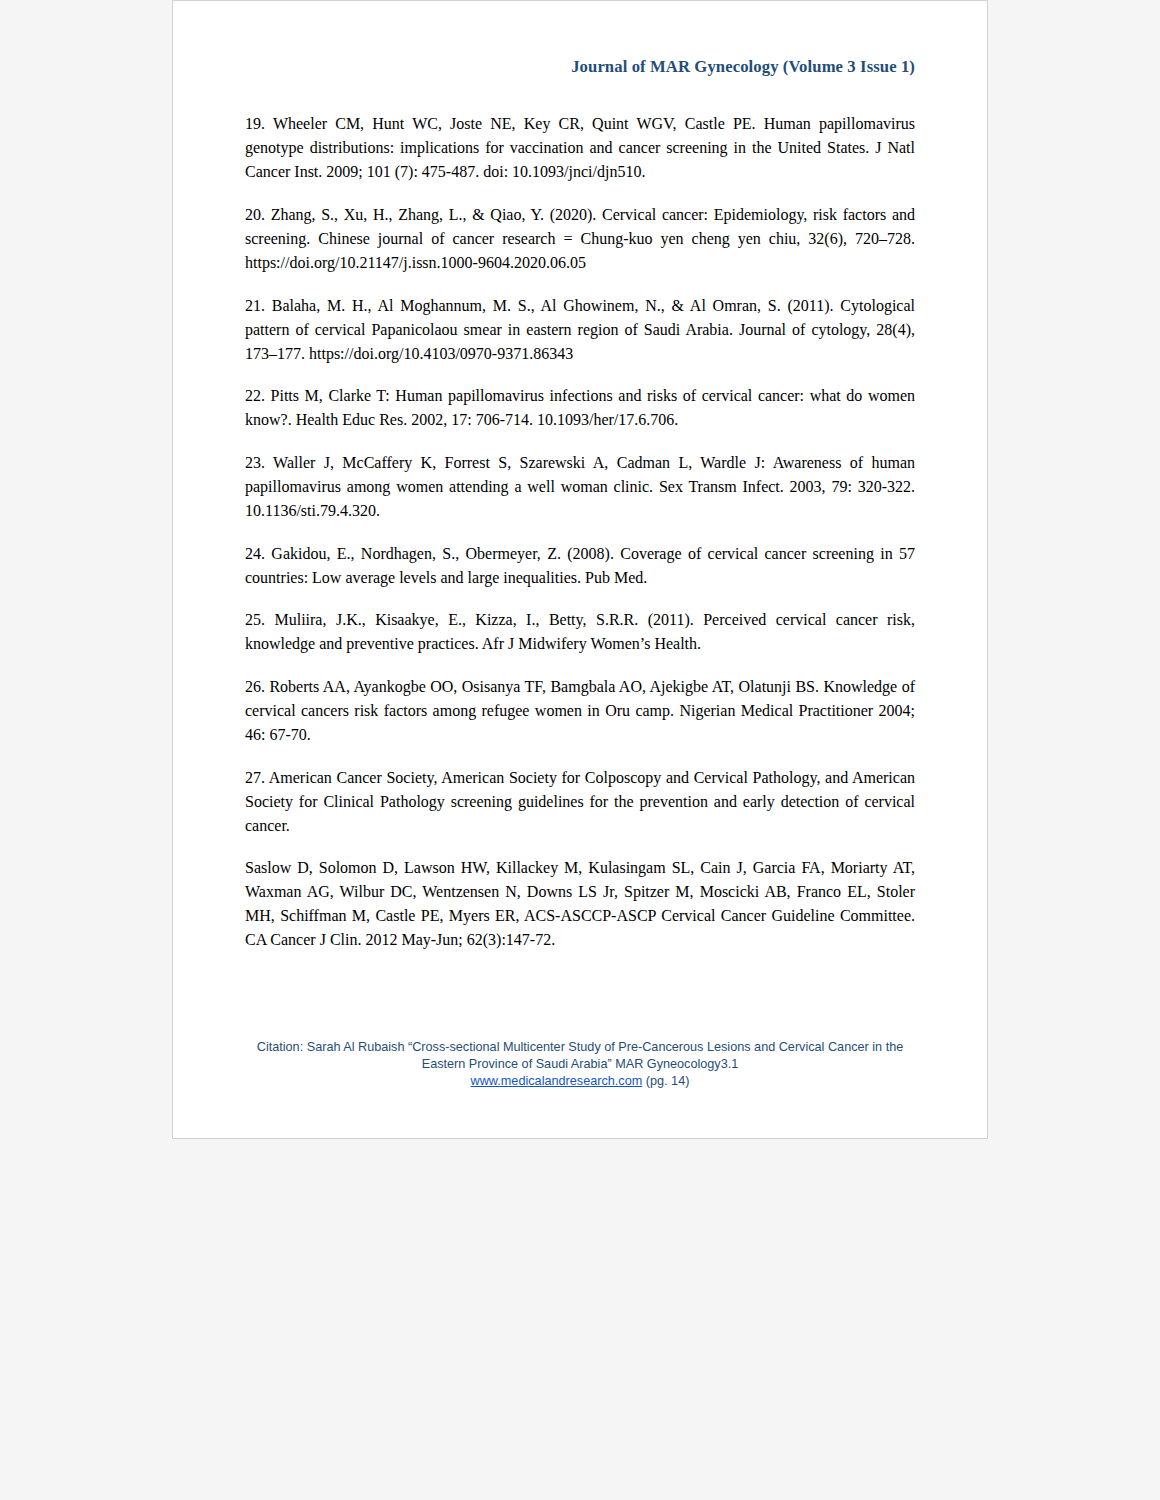Journal of MAR Gynecology (Volume 3 Issue 1)
19. Wheeler CM, Hunt WC, Joste NE, Key CR, Quint WGV, Castle PE. Human papillomavirus genotype distributions: implications for vaccination and cancer screening in the United States. J Natl Cancer Inst. 2009; 101 (7): 475-487. doi: 10.1093/jnci/djn510.
20. Zhang, S., Xu, H., Zhang, L., & Qiao, Y. (2020). Cervical cancer: Epidemiology, risk factors and screening. Chinese journal of cancer research = Chung-kuo yen cheng yen chiu, 32(6), 720–728. https://doi.org/10.21147/j.issn.1000-9604.2020.06.05
21. Balaha, M. H., Al Moghannum, M. S., Al Ghowinem, N., & Al Omran, S. (2011). Cytological pattern of cervical Papanicolaou smear in eastern region of Saudi Arabia. Journal of cytology, 28(4), 173–177. https://doi.org/10.4103/0970-9371.86343
22. Pitts M, Clarke T: Human papillomavirus infections and risks of cervical cancer: what do women know?. Health Educ Res. 2002, 17: 706-714. 10.1093/her/17.6.706.
23. Waller J, McCaffery K, Forrest S, Szarewski A, Cadman L, Wardle J: Awareness of human papillomavirus among women attending a well woman clinic. Sex Transm Infect. 2003, 79: 320-322. 10.1136/sti.79.4.320.
24. Gakidou, E., Nordhagen, S., Obermeyer, Z. (2008). Coverage of cervical cancer screening in 57 countries: Low average levels and large inequalities. Pub Med.
25. Muliira, J.K., Kisaakye, E., Kizza, I., Betty, S.R.R. (2011). Perceived cervical cancer risk, knowledge and preventive practices. Afr J Midwifery Women’s Health.
26. Roberts AA, Ayankogbe OO, Osisanya TF, Bamgbala AO, Ajekigbe AT, Olatunji BS. Knowledge of cervical cancers risk factors among refugee women in Oru camp. Nigerian Medical Practitioner 2004; 46: 67-70.
27. American Cancer Society, American Society for Colposcopy and Cervical Pathology, and American Society for Clinical Pathology screening guidelines for the prevention and early detection of cervical cancer.
Saslow D, Solomon D, Lawson HW, Killackey M, Kulasingam SL, Cain J, Garcia FA, Moriarty AT, Waxman AG, Wilbur DC, Wentzensen N, Downs LS Jr, Spitzer M, Moscicki AB, Franco EL, Stoler MH, Schiffman M, Castle PE, Myers ER, ACS-ASCCP-ASCP Cervical Cancer Guideline Committee. CA Cancer J Clin. 2012 May-Jun; 62(3):147-72.
Citation: Sarah Al Rubaish “Cross-sectional Multicenter Study of Pre-Cancerous Lesions and Cervical Cancer in the Eastern Province of Saudi Arabia” MAR Gyneocology3.1
www.medicalandresearch.com (pg. 14)